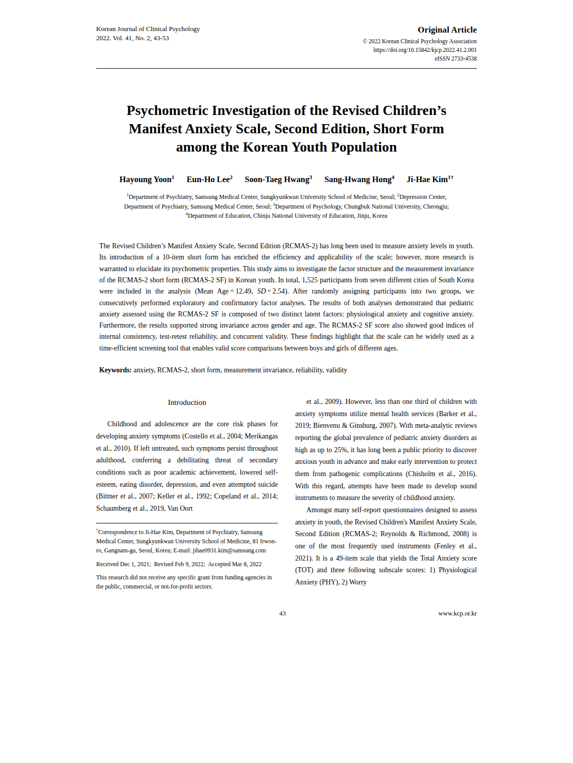Korean Journal of Clinical Psychology
2022. Vol. 41, No. 2, 43-53
Original Article
© 2022 Korean Clinical Psychology Association
https://doi.org/10.15842/kjcp.2022.41.2.001
eISSN 2733-4538
Psychometric Investigation of the Revised Children’s
Manifest Anxiety Scale, Second Edition, Short Form
among the Korean Youth Population
Hayoung Yoon1 Eun-Ho Lee2 Soon-Taeg Hwang3 Sang-Hwang Hong4 Ji-Hae Kim1†
1Department of Psychiatry, Samsung Medical Center, Sungkyunkwan University School of Medicine, Seoul; 2Depression Center, Department of Psychiatry, Samsung Medical Center, Seoul; 3Department of Psychology, Chungbuk National University, Cheongju;
4Department of Education, Chinju National University of Education, Jinju, Korea
The Revised Children’s Manifest Anxiety Scale, Second Edition (RCMAS-2) has long been used to measure anxiety levels in youth. Its introduction of a 10-item short form has enriched the efficiency and applicability of the scale; however, more research is warranted to elucidate its psychometric properties. This study aims to investigate the factor structure and the measurement invariance of the RCMAS-2 short form (RCMAS-2 SF) in Korean youth. In total, 1,525 participants from seven different cities of South Korea were included in the analysis (Mean Age = 12.49, SD = 2.54). After randomly assigning participants into two groups, we consecutively performed exploratory and confirmatory factor analyses. The results of both analyses demonstrated that pediatric anxiety assessed using the RCMAS-2 SF is composed of two distinct latent factors: physiological anxiety and cognitive anxiety. Furthermore, the results supported strong invariance across gender and age. The RCMAS-2 SF score also showed good indices of internal consistency, test-retest reliability, and concurrent validity. These findings highlight that the scale can be widely used as a time-efficient screening tool that enables valid score comparisons between boys and girls of different ages.
Keywords: anxiety, RCMAS-2, short form, measurement invariance, reliability, validity
Introduction
Childhood and adolescence are the core risk phases for developing anxiety symptoms (Costello et al., 2004; Merikangas et al., 2010). If left untreated, such symptoms persist throughout adulthood, conferring a debilitating threat of secondary conditions such as poor academic achievement, lowered self-esteem, eating disorder, depression, and even attempted suicide (Bittner et al., 2007; Keller et al., 1992; Copeland et al., 2014; Schaumberg et al., 2019, Van Oort
†Correspondence to Ji-Hae Kim, Department of Psychiatry, Samsung Medical Center, Sungkyunkwan University School of Medicine, 81 Irwon-ro, Gangnam-gu, Seoul, Korea; E-mail: jihae0931.kim@samsung.com
Received Dec 1, 2021; Revised Feb 9, 2022; Accepted Mar 8, 2022
This research did not receive any specific grant from funding agencies in the public, commercial, or not-for-profit sectors.
et al., 2009). However, less than one third of children with anxiety symptoms utilize mental health services (Barker et al., 2019; Bienvenu & Ginsburg, 2007). With meta-analytic reviews reporting the global prevalence of pediatric anxiety disorders as high as up to 25%, it has long been a public priority to discover anxious youth in advance and make early intervention to protect them from pathogenic complications (Chisholm et al., 2016). With this regard, attempts have been made to develop sound instruments to measure the severity of childhood anxiety.
Amongst many self-report questionnaires designed to assess anxiety in youth, the Revised Children's Manifest Anxiety Scale, Second Edition (RCMAS-2; Reynolds & Richmond, 2008) is one of the most frequently used instruments (Fenley et al., 2021). It is a 49-item scale that yields the Total Anxiety score (TOT) and three following subscale scores: 1) Physiological Anxiety (PHY), 2) Worry
43
www.kcp.or.kr